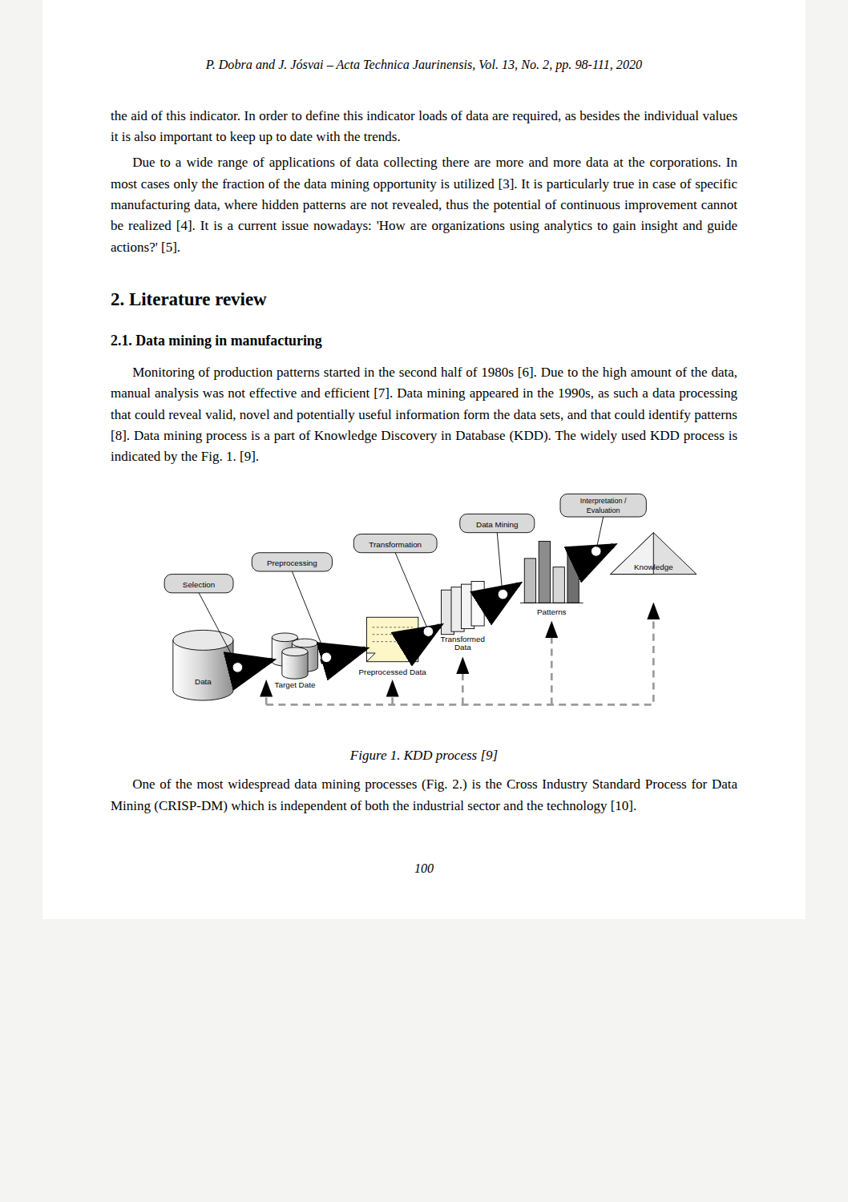P. Dobra and J. Jósvai – Acta Technica Jaurinensis, Vol. 13, No. 2, pp. 98-111, 2020
the aid of this indicator. In order to define this indicator loads of data are required, as besides the individual values it is also important to keep up to date with the trends.
Due to a wide range of applications of data collecting there are more and more data at the corporations. In most cases only the fraction of the data mining opportunity is utilized [3]. It is particularly true in case of specific manufacturing data, where hidden patterns are not revealed, thus the potential of continuous improvement cannot be realized [4]. It is a current issue nowadays: 'How are organizations using analytics to gain insight and guide actions?' [5].
2. Literature review
2.1. Data mining in manufacturing
Monitoring of production patterns started in the second half of 1980s [6]. Due to the high amount of the data, manual analysis was not effective and efficient [7]. Data mining appeared in the 1990s, as such a data processing that could reveal valid, novel and potentially useful information form the data sets, and that could identify patterns [8]. Data mining process is a part of Knowledge Discovery in Database (KDD). The widely used KDD process is indicated by the Fig. 1. [9].
Selection Preprocessing Transformation Data Mining Interpretation / Evaluation Data Target Date Preprocessed Data Transformed Data Patterns Knowledge
Figure 1. KDD process [9]
One of the most widespread data mining processes (Fig. 2.) is the Cross Industry Standard Process for Data Mining (CRISP-DM) which is independent of both the industrial sector and the technology [10].
100